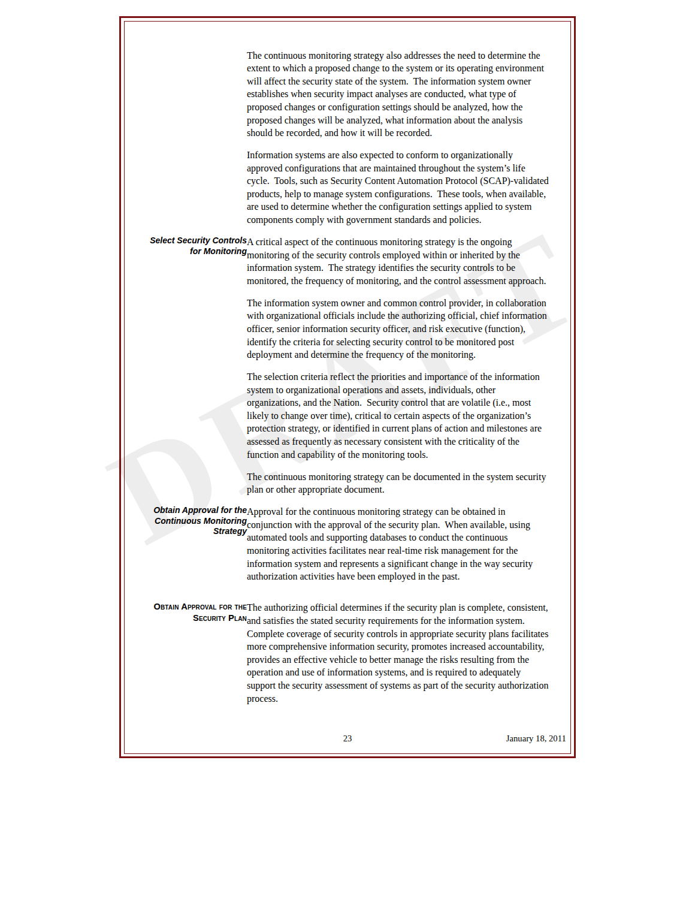DRAFT
| | The continuous monitoring strategy also addresses the need to determine the extent to which a proposed change to the system or its operating environment will affect the security state of the system. The information system owner establishes when security impact analyses are conducted, what type of proposed changes or configuration settings should be analyzed, how the proposed changes will be analyzed, what information about the analysis should be recorded, and how it will be recorded. Information systems are also expected to conform to organizationally approved configurations that are maintained throughout the system’s life cycle. Tools, such as Security Content Automation Protocol (SCAP)-validated products, help to manage system configurations. These tools, when available, are used to determine whether the configuration settings applied to system components comply with government standards and policies. |
| Select Security Controls for Monitoring | A critical aspect of the continuous monitoring strategy is the ongoing monitoring of the security controls employed within or inherited by the information system. The strategy identifies the security controls to be monitored, the frequency of monitoring, and the control assessment approach. The information system owner and common control provider, in collaboration with organizational officials include the authorizing official, chief information officer, senior information security officer, and risk executive (function), identify the criteria for selecting security control to be monitored post deployment and determine the frequency of the monitoring. The selection criteria reflect the priorities and importance of the information system to organizational operations and assets, individuals, other organizations, and the Nation. Security control that are volatile (i.e., most likely to change over time), critical to certain aspects of the organization’s protection strategy, or identified in current plans of action and milestones are assessed as frequently as necessary consistent with the criticality of the function and capability of the monitoring tools. The continuous monitoring strategy can be documented in the system security plan or other appropriate document. |
| Obtain Approval for the Continuous Monitoring Strategy | Approval for the continuous monitoring strategy can be obtained in conjunction with the approval of the security plan. When available, using automated tools and supporting databases to conduct the continuous monitoring activities facilitates near real-time risk management for the information system and represents a significant change in the way security authorization activities have been employed in the past. |
| Obtain Approval for the Security Plan | The authorizing official determines if the security plan is complete, consistent, and satisfies the stated security requirements for the information system. Complete coverage of security controls in appropriate security plans facilitates more comprehensive information security, promotes increased accountability, provides an effective vehicle to better manage the risks resulting from the operation and use of information systems, and is required to adequately support the security assessment of systems as part of the security authorization process. |
23
January 18, 2011